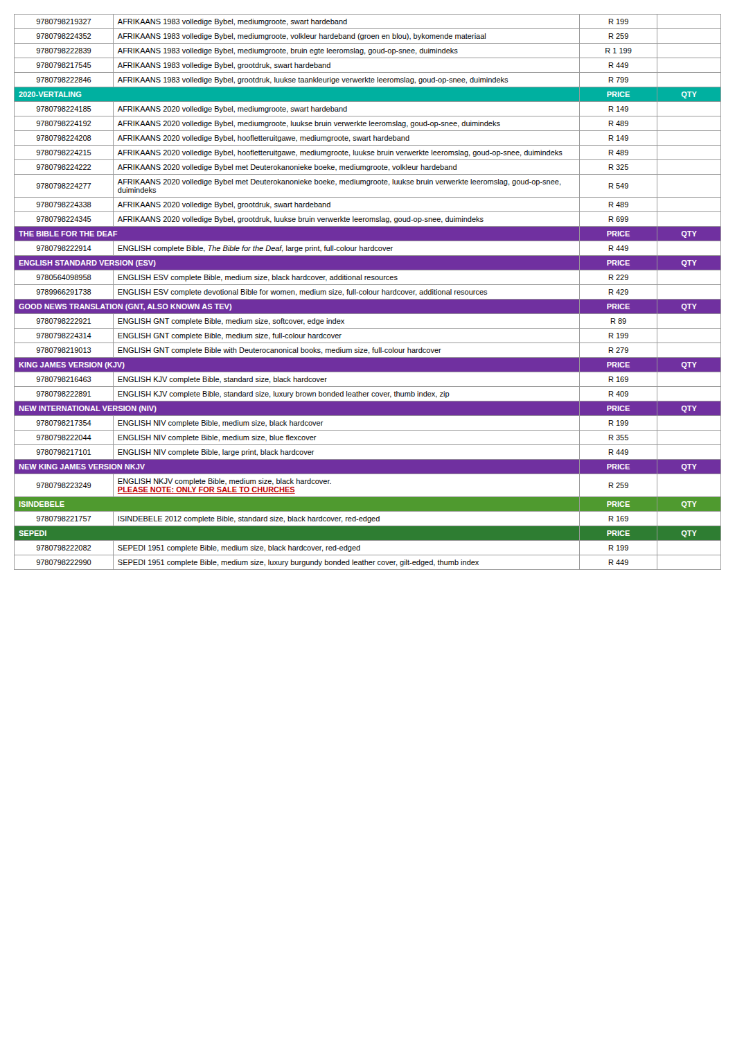| 9780798219327 | AFRIKAANS 1983 volledige Bybel, mediumgroote, swart hardeband | R 199 | |
| 9780798224352 | AFRIKAANS 1983 volledige Bybel, mediumgroote, volkleur hardeband (groen en blou), bykomende materiaal | R 259 | |
| 9780798222839 | AFRIKAANS 1983 volledige Bybel, mediumgroote, bruin egte leeromslag, goud-op-snee, duimindeks | R 1 199 | |
| 9780798217545 | AFRIKAANS 1983 volledige Bybel, grootdruk, swart hardeband | R 449 | |
| 9780798222846 | AFRIKAANS 1983 volledige Bybel, grootdruk, luukse taankleurige verwerkte leeromslag, goud-op-snee, duimindeks | R 799 | |
| 2020-VERTALING | PRICE | QTY |
| 9780798224185 | AFRIKAANS 2020 volledige Bybel, mediumgroote, swart hardeband | R 149 | |
| 9780798224192 | AFRIKAANS 2020 volledige Bybel, mediumgroote, luukse bruin verwerkte leeromslag, goud-op-snee, duimindeks | R 489 | |
| 9780798224208 | AFRIKAANS 2020 volledige Bybel, hoofletteruitgawe, mediumgroote, swart hardeband | R 149 | |
| 9780798224215 | AFRIKAANS 2020 volledige Bybel, hoofletteruitgawe, mediumgroote, luukse bruin verwerkte leeromslag, goud-op-snee, duimindeks | R 489 | |
| 9780798224222 | AFRIKAANS 2020 volledige Bybel met Deuterokanonieke boeke, mediumgroote, volkleur hardeband | R 325 | |
| 9780798224277 | AFRIKAANS 2020 volledige Bybel met Deuterokanonieke boeke, mediumgroote, luukse bruin verwerkte leeromslag, goud-op-snee, duimindeks | R 549 | |
| 9780798224338 | AFRIKAANS 2020 volledige Bybel, grootdruk, swart hardeband | R 489 | |
| 9780798224345 | AFRIKAANS 2020 volledige Bybel, grootdruk, luukse bruin verwerkte leeromslag, goud-op-snee, duimindeks | R 699 | |
| THE BIBLE FOR THE DEAF | PRICE | QTY |
| 9780798222914 | ENGLISH complete Bible, The Bible for the Deaf, large print, full-colour hardcover | R 449 | |
| ENGLISH STANDARD VERSION (ESV) | PRICE | QTY |
| 9780564098958 | ENGLISH ESV complete Bible, medium size, black hardcover, additional resources | R 229 | |
| 9789966291738 | ENGLISH ESV complete devotional Bible for women, medium size, full-colour hardcover, additional resources | R 429 | |
| GOOD NEWS TRANSLATION (GNT, ALSO KNOWN AS TEV) | PRICE | QTY |
| 9780798222921 | ENGLISH GNT complete Bible, medium size, softcover, edge index | R 89 | |
| 9780798224314 | ENGLISH GNT complete Bible, medium size, full-colour hardcover | R 199 | |
| 9780798219013 | ENGLISH GNT complete Bible with Deuterocanonical books, medium size, full-colour hardcover | R 279 | |
| KING JAMES VERSION (KJV) | PRICE | QTY |
| 9780798216463 | ENGLISH KJV complete Bible, standard size, black hardcover | R 169 | |
| 9780798222891 | ENGLISH KJV complete Bible, standard size, luxury brown bonded leather cover, thumb index, zip | R 409 | |
| NEW INTERNATIONAL VERSION (NIV) | PRICE | QTY |
| 9780798217354 | ENGLISH NIV complete Bible, medium size, black hardcover | R 199 | |
| 9780798222044 | ENGLISH NIV complete Bible, medium size, blue flexcover | R 355 | |
| 9780798217101 | ENGLISH NIV complete Bible, large print, black hardcover | R 449 | |
| NEW KING JAMES VERSION NKJV | PRICE | QTY |
| 9780798223249 | ENGLISH NKJV complete Bible, medium size, black hardcover. PLEASE NOTE: ONLY FOR SALE TO CHURCHES | R 259 | |
| ISINDEBELE | PRICE | QTY |
| 9780798221757 | ISINDEBELE 2012 complete Bible, standard size, black hardcover, red-edged | R 169 | |
| SEPEDI | PRICE | QTY |
| 9780798222082 | SEPEDI 1951 complete Bible, medium size, black hardcover, red-edged | R 199 | |
| 9780798222990 | SEPEDI 1951 complete Bible, medium size, luxury burgundy bonded leather cover, gilt-edged, thumb index | R 449 | |